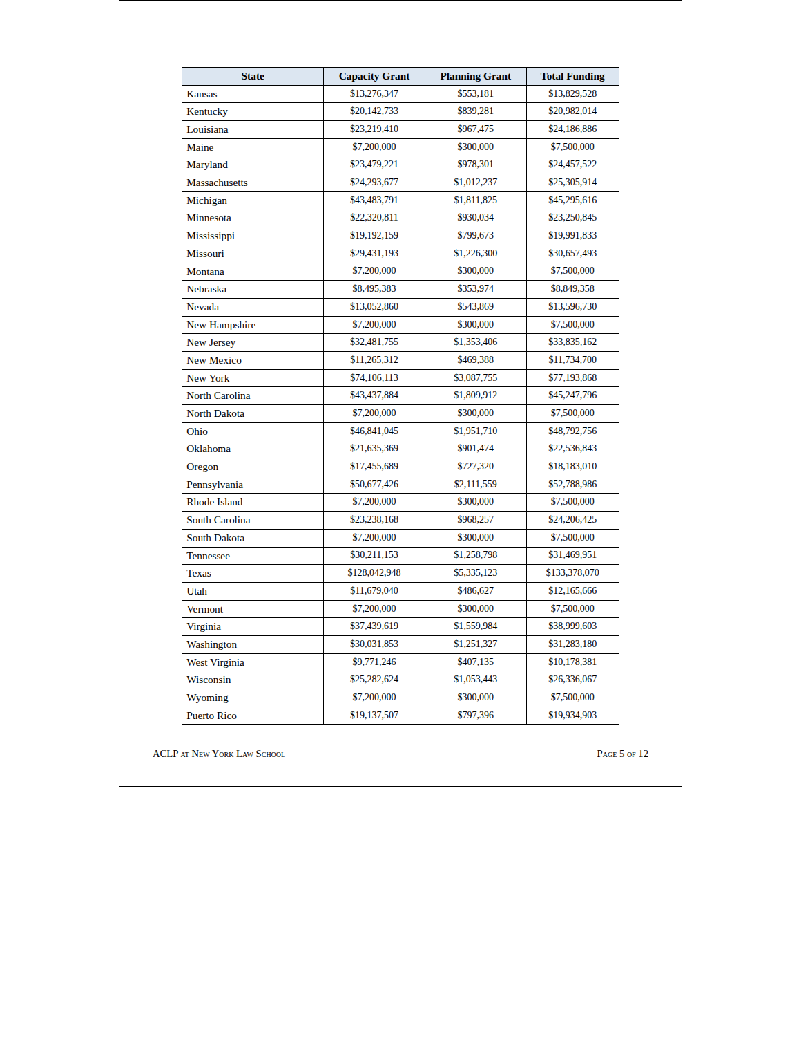| State | Capacity Grant | Planning Grant | Total Funding |
| --- | --- | --- | --- |
| Kansas | $13,276,347 | $553,181 | $13,829,528 |
| Kentucky | $20,142,733 | $839,281 | $20,982,014 |
| Louisiana | $23,219,410 | $967,475 | $24,186,886 |
| Maine | $7,200,000 | $300,000 | $7,500,000 |
| Maryland | $23,479,221 | $978,301 | $24,457,522 |
| Massachusetts | $24,293,677 | $1,012,237 | $25,305,914 |
| Michigan | $43,483,791 | $1,811,825 | $45,295,616 |
| Minnesota | $22,320,811 | $930,034 | $23,250,845 |
| Mississippi | $19,192,159 | $799,673 | $19,991,833 |
| Missouri | $29,431,193 | $1,226,300 | $30,657,493 |
| Montana | $7,200,000 | $300,000 | $7,500,000 |
| Nebraska | $8,495,383 | $353,974 | $8,849,358 |
| Nevada | $13,052,860 | $543,869 | $13,596,730 |
| New Hampshire | $7,200,000 | $300,000 | $7,500,000 |
| New Jersey | $32,481,755 | $1,353,406 | $33,835,162 |
| New Mexico | $11,265,312 | $469,388 | $11,734,700 |
| New York | $74,106,113 | $3,087,755 | $77,193,868 |
| North Carolina | $43,437,884 | $1,809,912 | $45,247,796 |
| North Dakota | $7,200,000 | $300,000 | $7,500,000 |
| Ohio | $46,841,045 | $1,951,710 | $48,792,756 |
| Oklahoma | $21,635,369 | $901,474 | $22,536,843 |
| Oregon | $17,455,689 | $727,320 | $18,183,010 |
| Pennsylvania | $50,677,426 | $2,111,559 | $52,788,986 |
| Rhode Island | $7,200,000 | $300,000 | $7,500,000 |
| South Carolina | $23,238,168 | $968,257 | $24,206,425 |
| South Dakota | $7,200,000 | $300,000 | $7,500,000 |
| Tennessee | $30,211,153 | $1,258,798 | $31,469,951 |
| Texas | $128,042,948 | $5,335,123 | $133,378,070 |
| Utah | $11,679,040 | $486,627 | $12,165,666 |
| Vermont | $7,200,000 | $300,000 | $7,500,000 |
| Virginia | $37,439,619 | $1,559,984 | $38,999,603 |
| Washington | $30,031,853 | $1,251,327 | $31,283,180 |
| West Virginia | $9,771,246 | $407,135 | $10,178,381 |
| Wisconsin | $25,282,624 | $1,053,443 | $26,336,067 |
| Wyoming | $7,200,000 | $300,000 | $7,500,000 |
| Puerto Rico | $19,137,507 | $797,396 | $19,934,903 |
ACLP at New York Law School
Page 5 of 12